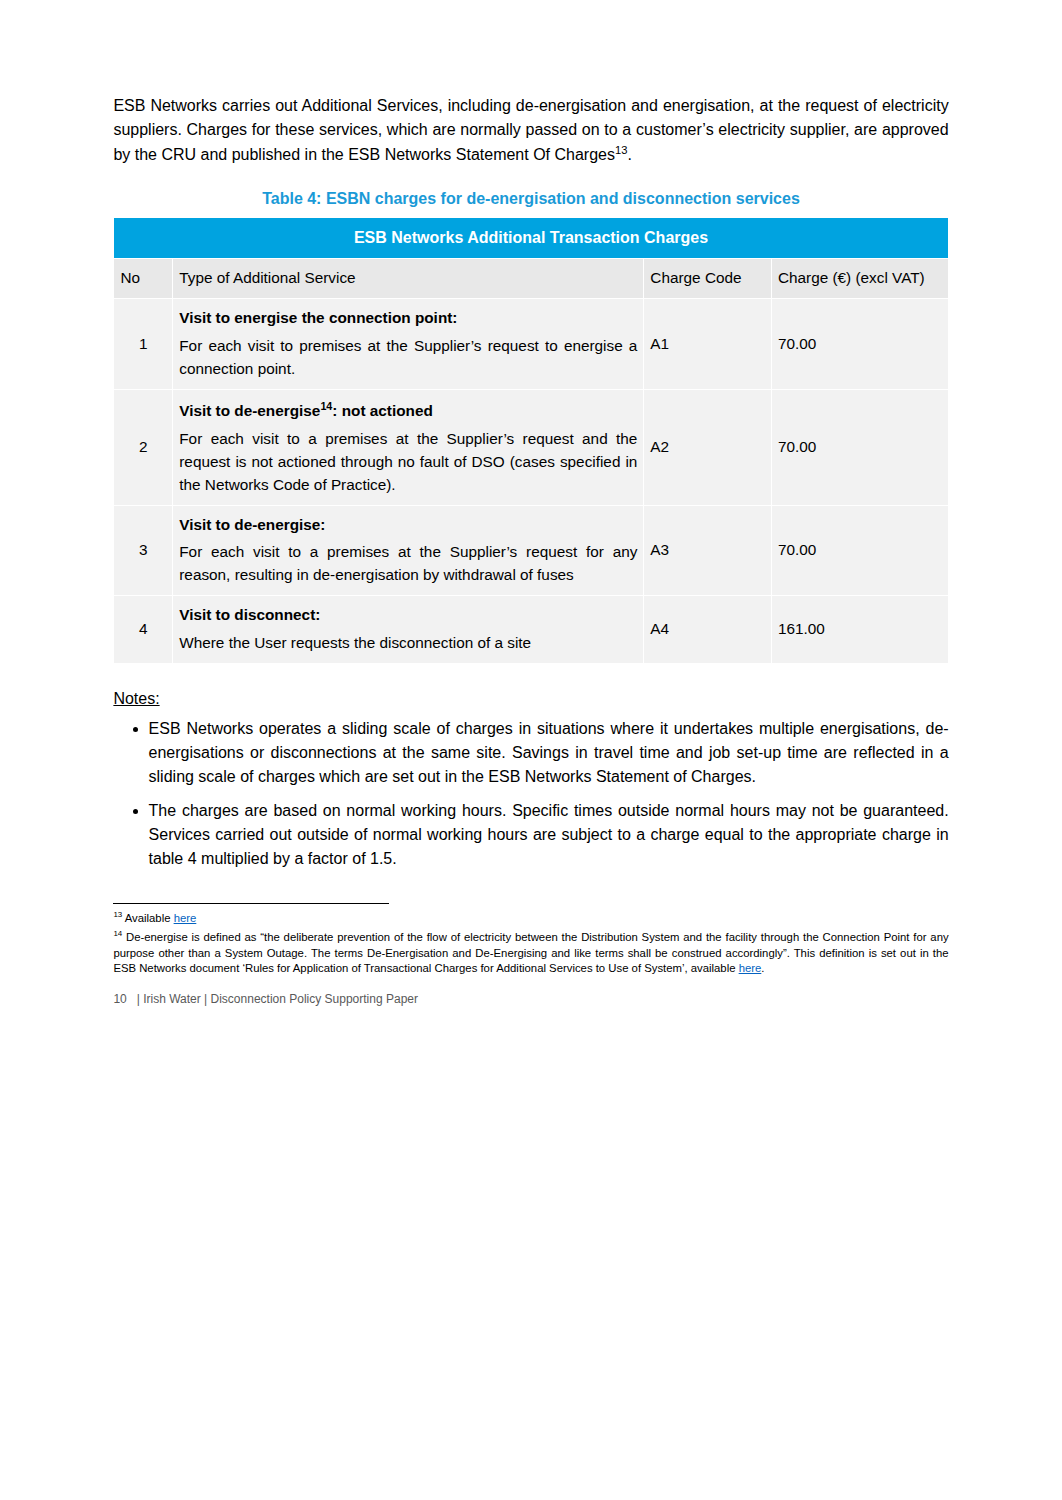ESB Networks carries out Additional Services, including de-energisation and energisation, at the request of electricity suppliers. Charges for these services, which are normally passed on to a customer’s electricity supplier, are approved by the CRU and published in the ESB Networks Statement Of Charges13.
Table 4: ESBN charges for de-energisation and disconnection services
| ESB Networks Additional Transaction Charges |
| --- |
| No | Type of Additional Service | Charge Code | Charge (€) (excl VAT) |
| 1 | Visit to energise the connection point: For each visit to premises at the Supplier’s request to energise a connection point. | A1 | 70.00 |
| 2 | Visit to de-energise 14 : not actioned For each visit to a premises at the Supplier’s request and the request is not actioned through no fault of DSO (cases specified in the Networks Code of Practice). | A2 | 70.00 |
| 3 | Visit to de-energise: For each visit to a premises at the Supplier’s request for any reason, resulting in de-energisation by withdrawal of fuses | A3 | 70.00 |
| 4 | Visit to disconnect: Where the User requests the disconnection of a site | A4 | 161.00 |
Notes:
ESB Networks operates a sliding scale of charges in situations where it undertakes multiple energisations, de-energisations or disconnections at the same site. Savings in travel time and job set-up time are reflected in a sliding scale of charges which are set out in the ESB Networks Statement of Charges.
The charges are based on normal working hours. Specific times outside normal hours may not be guaranteed. Services carried out outside of normal working hours are subject to a charge equal to the appropriate charge in table 4 multiplied by a factor of 1.5.
13 Available here
14 De-energise is defined as “the deliberate prevention of the flow of electricity between the Distribution System and the facility through the Connection Point for any purpose other than a System Outage. The terms De-Energisation and De-Energising and like terms shall be construed accordingly”. This definition is set out in the ESB Networks document ‘Rules for Application of Transactional Charges for Additional Services to Use of System’, available here.
10 | Irish Water | Disconnection Policy Supporting Paper